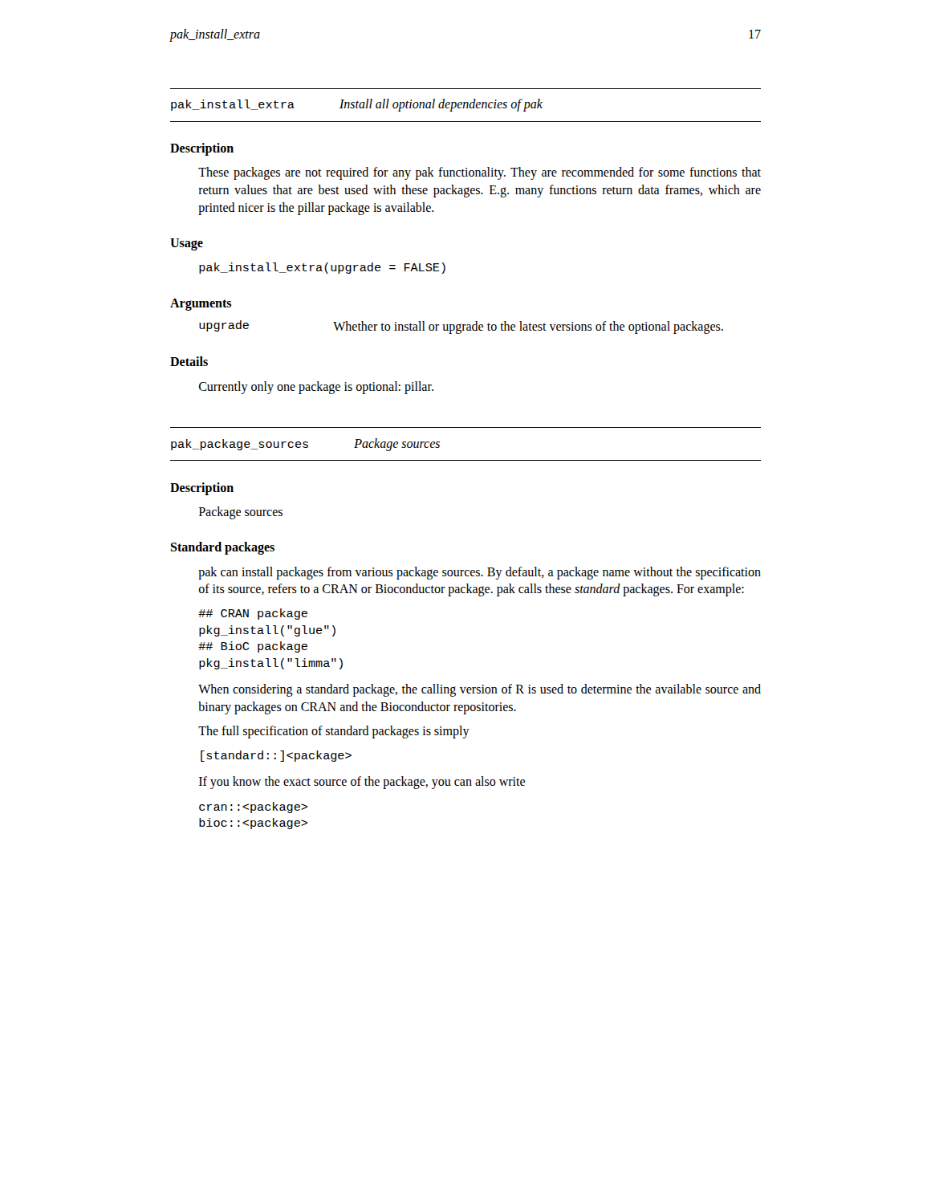pak_install_extra 17
pak_install_extra Install all optional dependencies of pak
Description
These packages are not required for any pak functionality. They are recommended for some functions that return values that are best used with these packages. E.g. many functions return data frames, which are printed nicer is the pillar package is available.
Usage
pak_install_extra(upgrade = FALSE)
Arguments
upgrade
Whether to install or upgrade to the latest versions of the optional packages.
Details
Currently only one package is optional: pillar.
pak_package_sources Package sources
Description
Package sources
Standard packages
pak can install packages from various package sources. By default, a package name without the specification of its source, refers to a CRAN or Bioconductor package. pak calls these standard packages. For example:
## CRAN package
pkg_install("glue")
## BioC package
pkg_install("limma")
When considering a standard package, the calling version of R is used to determine the available source and binary packages on CRAN and the Bioconductor repositories.
The full specification of standard packages is simply
[standard::]<package>
If you know the exact source of the package, you can also write
cran::<package>
bioc::<package>